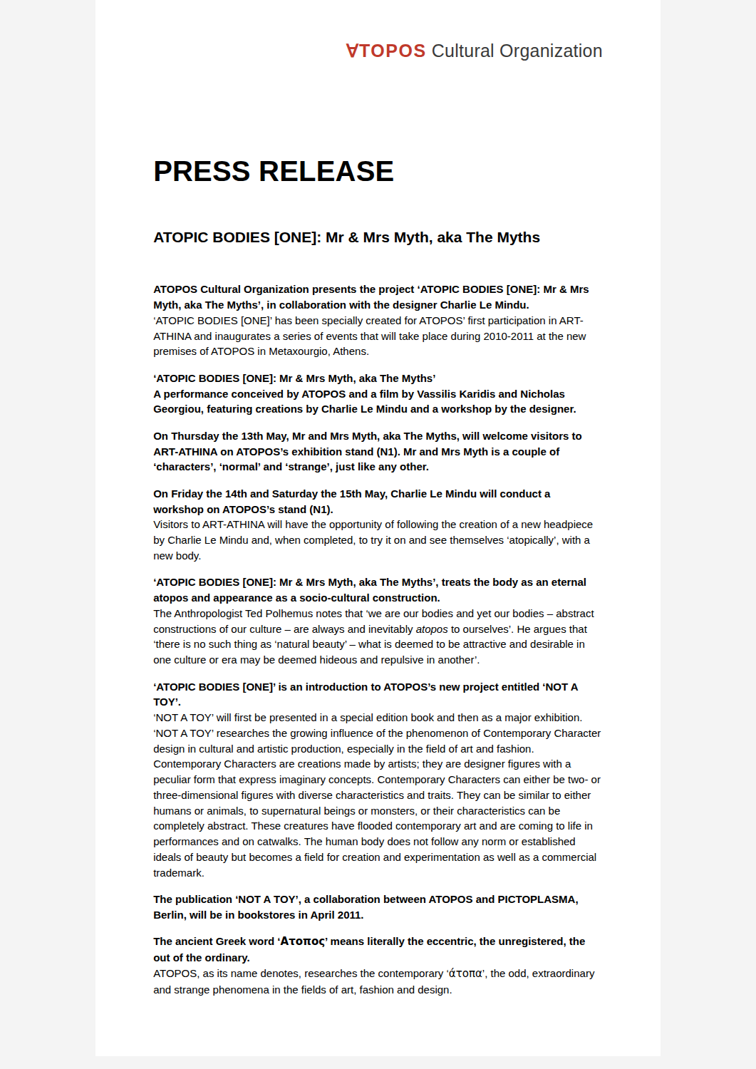∀TOPOS Cultural Organization
PRESS RELEASE
ATOPIC BODIES [ONE]: Mr & Mrs Myth, aka The Myths
ATOPOS Cultural Organization presents the project ‘ATOPIC BODIES [ONE]: Mr & Mrs Myth, aka The Myths’, in collaboration with the designer Charlie Le Mindu.
‘ATOPIC BODIES [ONE]’ has been specially created for ATOPOS’ first participation in ART-ATHINA and inaugurates a series of events that will take place during 2010-2011 at the new premises of ATOPOS in Metaxourgio, Athens.
‘ATOPIC BODIES [ONE]: Mr & Mrs Myth, aka The Myths’
A performance conceived by ATOPOS and a film by Vassilis Karidis and Nicholas Georgiou, featuring creations by Charlie Le Mindu and a workshop by the designer.
On Thursday the 13th May, Mr and Mrs Myth, aka The Myths, will welcome visitors to ART-ATHINA on ATOPOS’s exhibition stand (N1). Mr and Mrs Myth is a couple of ‘characters’, ‘normal’ and ‘strange’, just like any other.
On Friday the 14th and Saturday the 15th May, Charlie Le Mindu will conduct a workshop on ATOPOS’s stand (N1).
Visitors to ART-ATHINA will have the opportunity of following the creation of a new headpiece by Charlie Le Mindu and, when completed, to try it on and see themselves ‘atopically’, with a new body.
‘ATOPIC BODIES [ONE]: Mr & Mrs Myth, aka The Myths’, treats the body as an eternal atopos and appearance as a socio-cultural construction.
The Anthropologist Ted Polhemus notes that ‘we are our bodies and yet our bodies – abstract constructions of our culture – are always and inevitably atopos to ourselves’. He argues that ‘there is no such thing as ‘natural beauty’ – what is deemed to be attractive and desirable in one culture or era may be deemed hideous and repulsive in another’.
‘ATOPIC BODIES [ONE]’ is an introduction to ATOPOS’s new project entitled ‘NOT A TOY’.
‘NOT A TOY’ will first be presented in a special edition book and then as a major exhibition. ‘NOT A TOY’ researches the growing influence of the phenomenon of Contemporary Character design in cultural and artistic production, especially in the field of art and fashion. Contemporary Characters are creations made by artists; they are designer figures with a peculiar form that express imaginary concepts. Contemporary Characters can either be two- or three-dimensional figures with diverse characteristics and traits. They can be similar to either humans or animals, to supernatural beings or monsters, or their characteristics can be completely abstract. These creatures have flooded contemporary art and are coming to life in performances and on catwalks. The human body does not follow any norm or established ideals of beauty but becomes a field for creation and experimentation as well as a commercial trademark.
The publication ‘NOT A TOY’, a collaboration between ATOPOS and PICTOPLASMA, Berlin, will be in bookstores in April 2011.
The ancient Greek word ‘Ατοπος’ means literally the eccentric, the unregistered, the out of the ordinary.
ATOPOS, as its name denotes, researches the contemporary ‘άτοπα’, the odd, extraordinary
and strange phenomena in the fields of art, fashion and design.